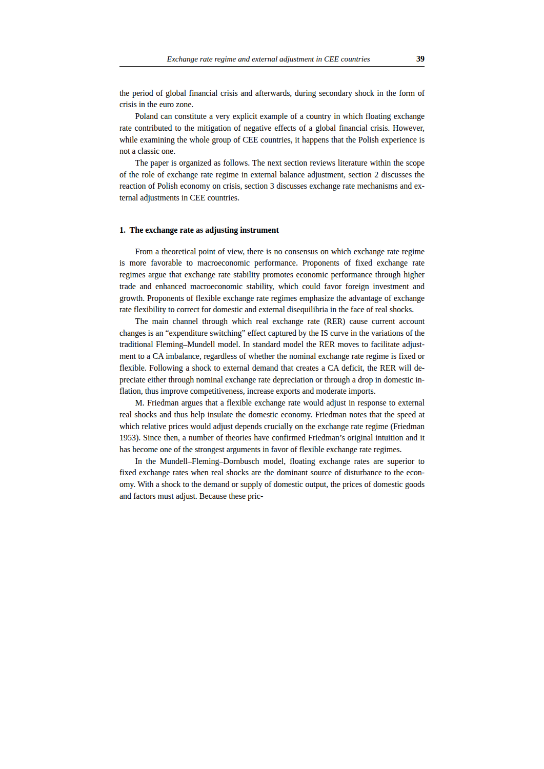Exchange rate regime and external adjustment in CEE countries 39
the period of global financial crisis and afterwards, during secondary shock in the form of crisis in the euro zone.
Poland can constitute a very explicit example of a country in which floating exchange rate contributed to the mitigation of negative effects of a global financial crisis. However, while examining the whole group of CEE countries, it happens that the Polish experience is not a classic one.
The paper is organized as follows. The next section reviews literature within the scope of the role of exchange rate regime in external balance adjustment, section 2 discusses the reaction of Polish economy on crisis, section 3 discusses exchange rate mechanisms and external adjustments in CEE countries.
1. The exchange rate as adjusting instrument
From a theoretical point of view, there is no consensus on which exchange rate regime is more favorable to macroeconomic performance. Proponents of fixed exchange rate regimes argue that exchange rate stability promotes economic performance through higher trade and enhanced macroeconomic stability, which could favor foreign investment and growth. Proponents of flexible exchange rate regimes emphasize the advantage of exchange rate flexibility to correct for domestic and external disequilibria in the face of real shocks.
The main channel through which real exchange rate (RER) cause current account changes is an “expenditure switching” effect captured by the IS curve in the variations of the traditional Fleming–Mundell model. In standard model the RER moves to facilitate adjustment to a CA imbalance, regardless of whether the nominal exchange rate regime is fixed or flexible. Following a shock to external demand that creates a CA deficit, the RER will depreciate either through nominal exchange rate depreciation or through a drop in domestic inflation, thus improve competitiveness, increase exports and moderate imports.
M. Friedman argues that a flexible exchange rate would adjust in response to external real shocks and thus help insulate the domestic economy. Friedman notes that the speed at which relative prices would adjust depends crucially on the exchange rate regime (Friedman 1953). Since then, a number of theories have confirmed Friedman’s original intuition and it has become one of the strongest arguments in favor of flexible exchange rate regimes.
In the Mundell–Fleming–Dornbusch model, floating exchange rates are superior to fixed exchange rates when real shocks are the dominant source of disturbance to the economy. With a shock to the demand or supply of domestic output, the prices of domestic goods and factors must adjust. Because these pric-